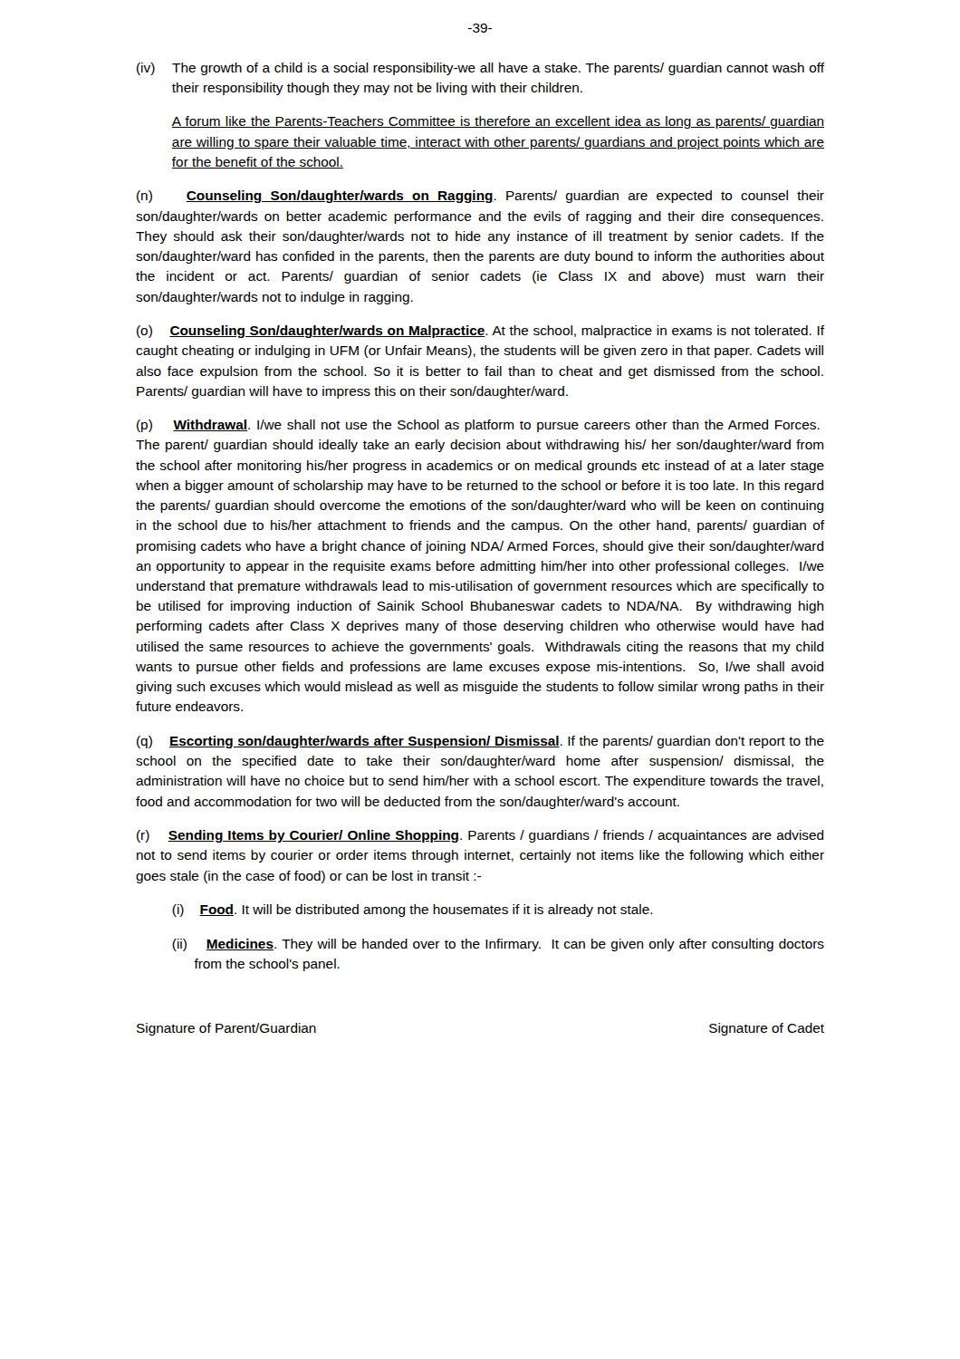-39-
(iv) The growth of a child is a social responsibility-we all have a stake. The parents/ guardian cannot wash off their responsibility though they may not be living with their children.
A forum like the Parents-Teachers Committee is therefore an excellent idea as long as parents/ guardian are willing to spare their valuable time, interact with other parents/ guardians and project points which are for the benefit of the school.
(n) Counseling Son/daughter/wards on Ragging. Parents/ guardian are expected to counsel their son/daughter/wards on better academic performance and the evils of ragging and their dire consequences. They should ask their son/daughter/wards not to hide any instance of ill treatment by senior cadets. If the son/daughter/ward has confided in the parents, then the parents are duty bound to inform the authorities about the incident or act. Parents/ guardian of senior cadets (ie Class IX and above) must warn their son/daughter/wards not to indulge in ragging.
(o) Counseling Son/daughter/wards on Malpractice. At the school, malpractice in exams is not tolerated. If caught cheating or indulging in UFM (or Unfair Means), the students will be given zero in that paper. Cadets will also face expulsion from the school. So it is better to fail than to cheat and get dismissed from the school. Parents/ guardian will have to impress this on their son/daughter/ward.
(p) Withdrawal. I/we shall not use the School as platform to pursue careers other than the Armed Forces. The parent/ guardian should ideally take an early decision about withdrawing his/ her son/daughter/ward from the school after monitoring his/her progress in academics or on medical grounds etc instead of at a later stage when a bigger amount of scholarship may have to be returned to the school or before it is too late. In this regard the parents/ guardian should overcome the emotions of the son/daughter/ward who will be keen on continuing in the school due to his/her attachment to friends and the campus. On the other hand, parents/ guardian of promising cadets who have a bright chance of joining NDA/ Armed Forces, should give their son/daughter/ward an opportunity to appear in the requisite exams before admitting him/her into other professional colleges. I/we understand that premature withdrawals lead to mis-utilisation of government resources which are specifically to be utilised for improving induction of Sainik School Bhubaneswar cadets to NDA/NA. By withdrawing high performing cadets after Class X deprives many of those deserving children who otherwise would have had utilised the same resources to achieve the governments' goals. Withdrawals citing the reasons that my child wants to pursue other fields and professions are lame excuses expose mis-intentions. So, I/we shall avoid giving such excuses which would mislead as well as misguide the students to follow similar wrong paths in their future endeavors.
(q) Escorting son/daughter/wards after Suspension/ Dismissal. If the parents/ guardian don't report to the school on the specified date to take their son/daughter/ward home after suspension/ dismissal, the administration will have no choice but to send him/her with a school escort. The expenditure towards the travel, food and accommodation for two will be deducted from the son/daughter/ward's account.
(r) Sending Items by Courier/ Online Shopping. Parents / guardians / friends / acquaintances are advised not to send items by courier or order items through internet, certainly not items like the following which either goes stale (in the case of food) or can be lost in transit :-
(i) Food. It will be distributed among the housemates if it is already not stale.
(ii) Medicines. They will be handed over to the Infirmary. It can be given only after consulting doctors from the school's panel.
Signature of Parent/Guardian Signature of Cadet